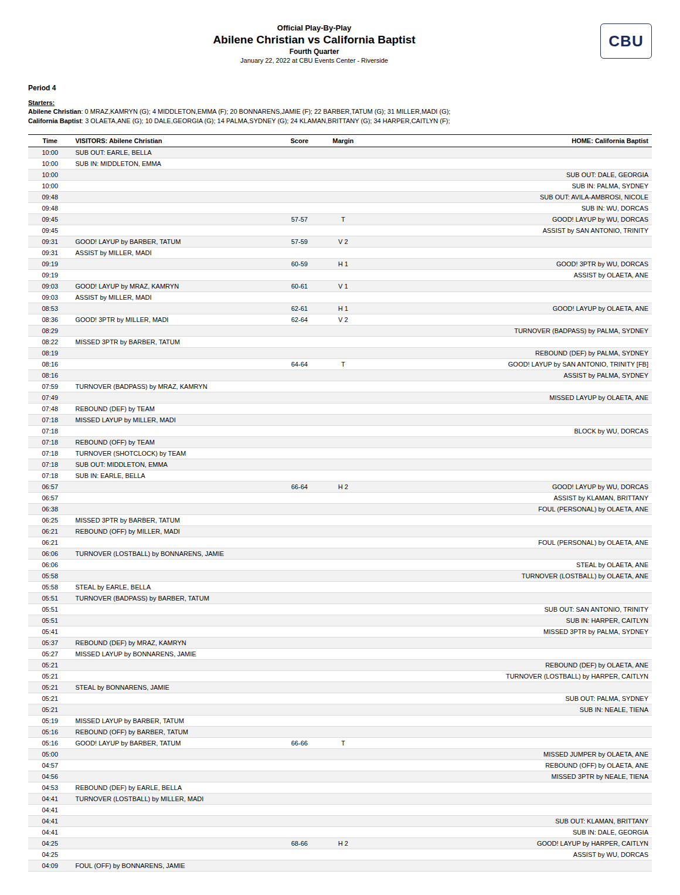CBU
Official Play-By-Play
Abilene Christian vs California Baptist
Fourth Quarter
January 22, 2022 at CBU Events Center - Riverside
Period 4
Starters:
Abilene Christian: 0 MRAZ,KAMRYN (G); 4 MIDDLETON,EMMA (F); 20 BONNARENS,JAMIE (F); 22 BARBER,TATUM (G); 31 MILLER,MADI (G);
California Baptist: 3 OLAETA,ANE (G); 10 DALE,GEORGIA (G); 14 PALMA,SYDNEY (G); 24 KLAMAN,BRITTANY (G); 34 HARPER,CAITLYN (F);
| Time | VISITORS: Abilene Christian | Score | Margin | HOME: California Baptist |
| --- | --- | --- | --- | --- |
| 10:00 | SUB OUT: EARLE, BELLA | | | |
| 10:00 | SUB IN: MIDDLETON, EMMA | | | |
| 10:00 | | | | SUB OUT: DALE, GEORGIA |
| 10:00 | | | | SUB IN: PALMA, SYDNEY |
| 09:48 | | | | SUB OUT: AVILA-AMBROSI, NICOLE |
| 09:48 | | | | SUB IN: WU, DORCAS |
| 09:45 | | 57-57 | T | GOOD! LAYUP by WU, DORCAS |
| 09:45 | | | | ASSIST by SAN ANTONIO, TRINITY |
| 09:31 | GOOD! LAYUP by BARBER, TATUM | 57-59 | V 2 | |
| 09:31 | ASSIST by MILLER, MADI | | | |
| 09:19 | | 60-59 | H 1 | GOOD! 3PTR by WU, DORCAS |
| 09:19 | | | | ASSIST by OLAETA, ANE |
| 09:03 | GOOD! LAYUP by MRAZ, KAMRYN | 60-61 | V 1 | |
| 09:03 | ASSIST by MILLER, MADI | | | |
| 08:53 | | 62-61 | H 1 | GOOD! LAYUP by OLAETA, ANE |
| 08:36 | GOOD! 3PTR by MILLER, MADI | 62-64 | V 2 | |
| 08:29 | | | | TURNOVER (BADPASS) by PALMA, SYDNEY |
| 08:22 | MISSED 3PTR by BARBER, TATUM | | | |
| 08:19 | | | | REBOUND (DEF) by PALMA, SYDNEY |
| 08:16 | | 64-64 | T | GOOD! LAYUP by SAN ANTONIO, TRINITY [FB] |
| 08:16 | | | | ASSIST by PALMA, SYDNEY |
| 07:59 | TURNOVER (BADPASS) by MRAZ, KAMRYN | | | |
| 07:49 | | | | MISSED LAYUP by OLAETA, ANE |
| 07:48 | REBOUND (DEF) by TEAM | | | |
| 07:18 | MISSED LAYUP by MILLER, MADI | | | |
| 07:18 | | | | BLOCK by WU, DORCAS |
| 07:18 | REBOUND (OFF) by TEAM | | | |
| 07:18 | TURNOVER (SHOTCLOCK) by TEAM | | | |
| 07:18 | SUB OUT: MIDDLETON, EMMA | | | |
| 07:18 | SUB IN: EARLE, BELLA | | | |
| 06:57 | | 66-64 | H 2 | GOOD! LAYUP by WU, DORCAS |
| 06:57 | | | | ASSIST by KLAMAN, BRITTANY |
| 06:38 | | | | FOUL (PERSONAL) by OLAETA, ANE |
| 06:25 | MISSED 3PTR by BARBER, TATUM | | | |
| 06:21 | REBOUND (OFF) by MILLER, MADI | | | |
| 06:21 | | | | FOUL (PERSONAL) by OLAETA, ANE |
| 06:06 | TURNOVER (LOSTBALL) by BONNARENS, JAMIE | | | |
| 06:06 | | | | STEAL by OLAETA, ANE |
| 05:58 | | | | TURNOVER (LOSTBALL) by OLAETA, ANE |
| 05:58 | STEAL by EARLE, BELLA | | | |
| 05:51 | TURNOVER (BADPASS) by BARBER, TATUM | | | |
| 05:51 | | | | SUB OUT: SAN ANTONIO, TRINITY |
| 05:51 | | | | SUB IN: HARPER, CAITLYN |
| 05:41 | | | | MISSED 3PTR by PALMA, SYDNEY |
| 05:37 | REBOUND (DEF) by MRAZ, KAMRYN | | | |
| 05:27 | MISSED LAYUP by BONNARENS, JAMIE | | | |
| 05:21 | | | | REBOUND (DEF) by OLAETA, ANE |
| 05:21 | | | | TURNOVER (LOSTBALL) by HARPER, CAITLYN |
| 05:21 | STEAL by BONNARENS, JAMIE | | | |
| 05:21 | | | | SUB OUT: PALMA, SYDNEY |
| 05:21 | | | | SUB IN: NEALE, TIENA |
| 05:19 | MISSED LAYUP by BARBER, TATUM | | | |
| 05:16 | REBOUND (OFF) by BARBER, TATUM | | | |
| 05:16 | GOOD! LAYUP by BARBER, TATUM | 66-66 | T | |
| 05:00 | | | | MISSED JUMPER by OLAETA, ANE |
| 04:57 | | | | REBOUND (OFF) by OLAETA, ANE |
| 04:56 | | | | MISSED 3PTR by NEALE, TIENA |
| 04:53 | REBOUND (DEF) by EARLE, BELLA | | | |
| 04:41 | TURNOVER (LOSTBALL) by MILLER, MADI | | | |
| 04:41 | | | | |
| 04:41 | | | | SUB OUT: KLAMAN, BRITTANY |
| 04:41 | | | | SUB IN: DALE, GEORGIA |
| 04:25 | | 68-66 | H 2 | GOOD! LAYUP by HARPER, CAITLYN |
| 04:25 | | | | ASSIST by WU, DORCAS |
| 04:09 | FOUL (OFF) by BONNARENS, JAMIE | | | |